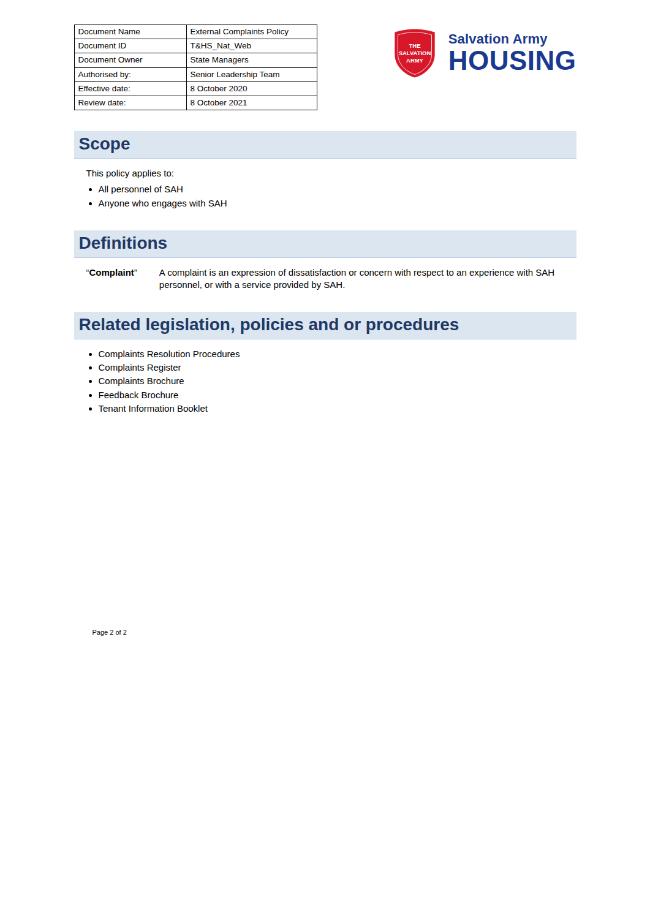| Document Name | External Complaints Policy |
| Document ID | T&HS_Nat_Web |
| Document Owner | State Managers |
| Authorised by: | Senior Leadership Team |
| Effective date: | 8 October 2020 |
| Review date: | 8 October 2021 |
THE SALVATION ARMY
Salvation Army
HOUSING
Scope
This policy applies to:
All personnel of SAH
Anyone who engages with SAH
Definitions
“Complaint” A complaint is an expression of dissatisfaction or concern with respect to an experience with SAH personnel, or with a service provided by SAH.
Related legislation, policies and or procedures
Complaints Resolution Procedures
Complaints Register
Complaints Brochure
Feedback Brochure
Tenant Information Booklet
Page 2 of 2